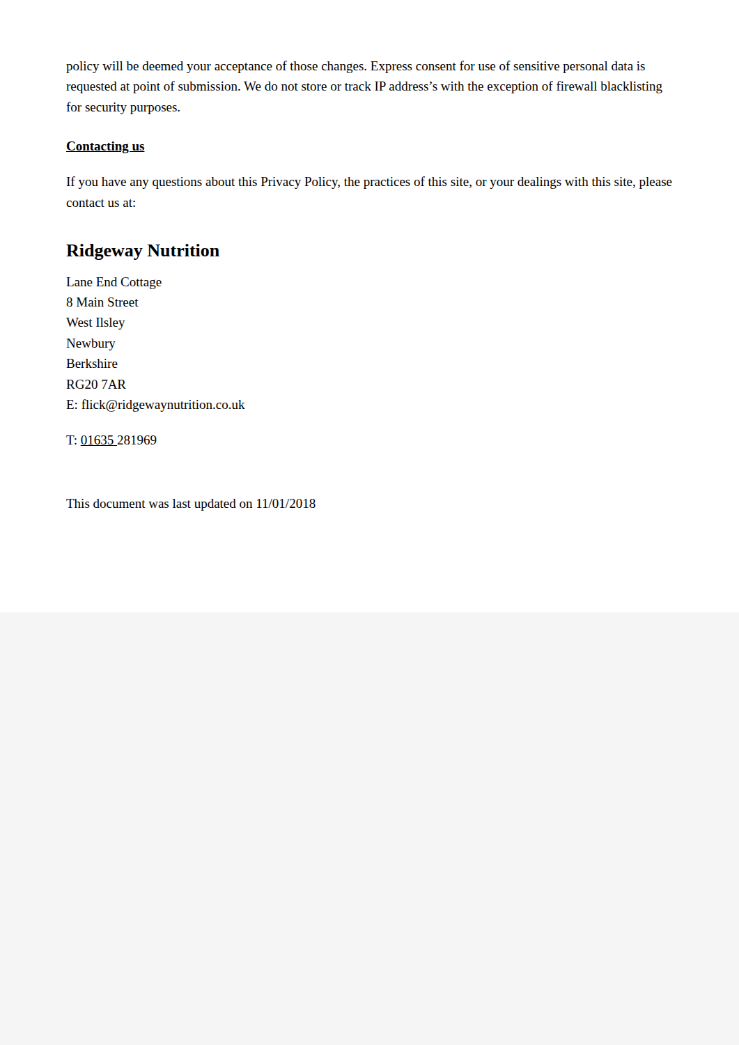policy will be deemed your acceptance of those changes. Express consent for use of sensitive personal data is requested at point of submission. We do not store or track IP address’s with the exception of firewall blacklisting for security purposes.
Contacting us
If you have any questions about this Privacy Policy, the practices of this site, or your dealings with this site, please contact us at:
Ridgeway Nutrition
Lane End Cottage
8 Main Street
West Ilsley
Newbury
Berkshire
RG20 7AR
E: flick@ridgewaynutrition.co.uk
T: 01635 281969
This document was last updated on 11/01/2018